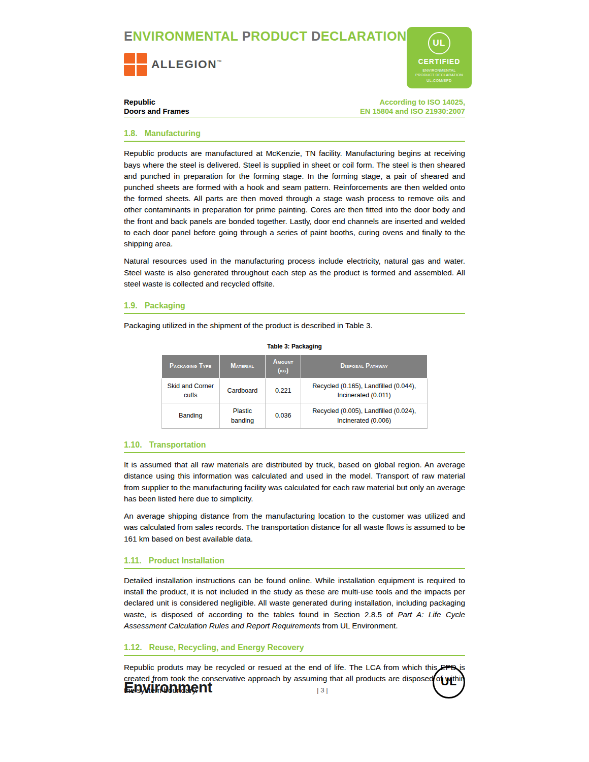ENVIRONMENTAL PRODUCT DECLARATION
ALLEGION™
UL
CERTIFIED
ENVIRONMENTAL
PRODUCT DECLARATION
UL.COM/EPD
Republic
Doors and Frames
According to ISO 14025,
EN 15804 and ISO 21930:2007
1.8. Manufacturing
Republic products are manufactured at McKenzie, TN facility. Manufacturing begins at receiving bays where the steel is delivered. Steel is supplied in sheet or coil form. The steel is then sheared and punched in preparation for the forming stage. In the forming stage, a pair of sheared and punched sheets are formed with a hook and seam pattern. Reinforcements are then welded onto the formed sheets. All parts are then moved through a stage wash process to remove oils and other contaminants in preparation for prime painting. Cores are then fitted into the door body and the front and back panels are bonded together. Lastly, door end channels are inserted and welded to each door panel before going through a series of paint booths, curing ovens and finally to the shipping area.
Natural resources used in the manufacturing process include electricity, natural gas and water. Steel waste is also generated throughout each step as the product is formed and assembled. All steel waste is collected and recycled offsite.
1.9. Packaging
Packaging utilized in the shipment of the product is described in Table 3.
Table 3: Packaging
| Packaging Type | Material | Amount (kg) | Disposal Pathway |
| --- | --- | --- | --- |
| Skid and Corner cuffs | Cardboard | 0.221 | Recycled (0.165), Landfilled (0.044), Incinerated (0.011) |
| Banding | Plastic banding | 0.036 | Recycled (0.005), Landfilled (0.024), Incinerated (0.006) |
1.10. Transportation
It is assumed that all raw materials are distributed by truck, based on global region. An average distance using this information was calculated and used in the model. Transport of raw material from supplier to the manufacturing facility was calculated for each raw material but only an average has been listed here due to simplicity.
An average shipping distance from the manufacturing location to the customer was utilized and was calculated from sales records. The transportation distance for all waste flows is assumed to be 161 km based on best available data.
1.11. Product Installation
Detailed installation instructions can be found online. While installation equipment is required to install the product, it is not included in the study as these are multi-use tools and the impacts per declared unit is considered negligible. All waste generated during installation, including packaging waste, is disposed of according to the tables found in Section 2.8.5 of Part A: Life Cycle Assessment Calculation Rules and Report Requirements from UL Environment.
1.12. Reuse, Recycling, and Energy Recovery
Republic produts may be recycled or resued at the end of life. The LCA from which this EPD is created from took the conservative approach by assuming that all products are disposed of within the system boundary.
Environment
| 3 |
UL